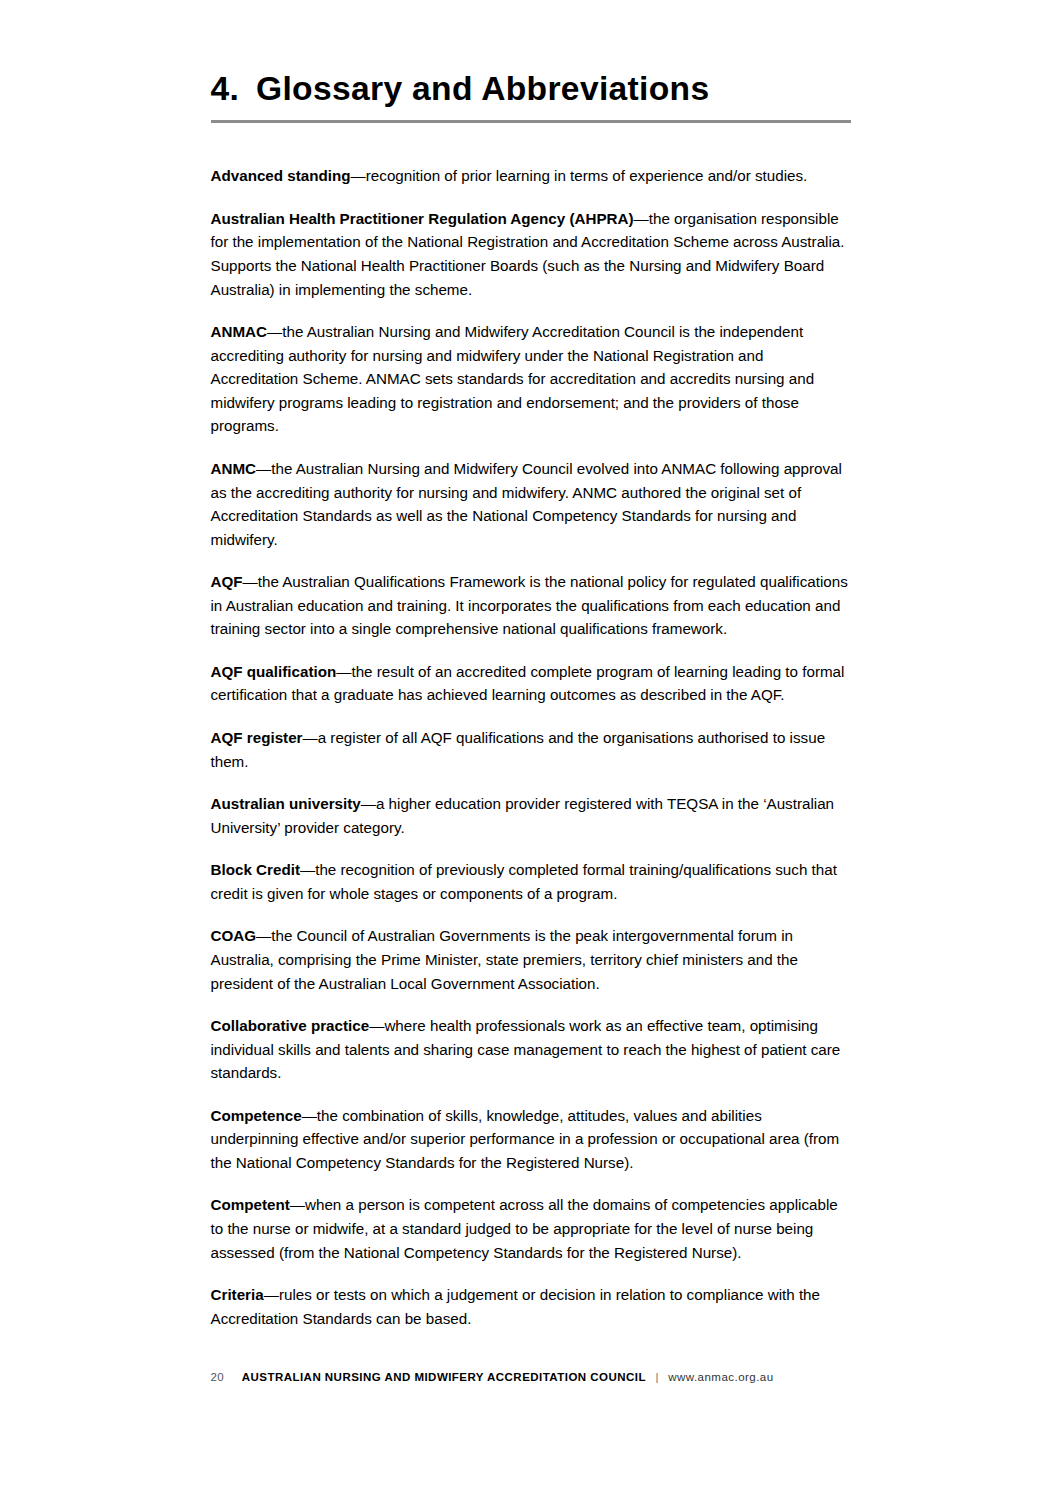4. Glossary and Abbreviations
Advanced standing—recognition of prior learning in terms of experience and/or studies.
Australian Health Practitioner Regulation Agency (AHPRA)—the organisation responsible for the implementation of the National Registration and Accreditation Scheme across Australia. Supports the National Health Practitioner Boards (such as the Nursing and Midwifery Board Australia) in implementing the scheme.
ANMAC—the Australian Nursing and Midwifery Accreditation Council is the independent accrediting authority for nursing and midwifery under the National Registration and Accreditation Scheme. ANMAC sets standards for accreditation and accredits nursing and midwifery programs leading to registration and endorsement; and the providers of those programs.
ANMC—the Australian Nursing and Midwifery Council evolved into ANMAC following approval as the accrediting authority for nursing and midwifery. ANMC authored the original set of Accreditation Standards as well as the National Competency Standards for nursing and midwifery.
AQF—the Australian Qualifications Framework is the national policy for regulated qualifications in Australian education and training. It incorporates the qualifications from each education and training sector into a single comprehensive national qualifications framework.
AQF qualification—the result of an accredited complete program of learning leading to formal certification that a graduate has achieved learning outcomes as described in the AQF.
AQF register—a register of all AQF qualifications and the organisations authorised to issue them.
Australian university—a higher education provider registered with TEQSA in the ‘Australian University’ provider category.
Block Credit—the recognition of previously completed formal training/qualifications such that credit is given for whole stages or components of a program.
COAG—the Council of Australian Governments is the peak intergovernmental forum in Australia, comprising the Prime Minister, state premiers, territory chief ministers and the president of the Australian Local Government Association.
Collaborative practice—where health professionals work as an effective team, optimising individual skills and talents and sharing case management to reach the highest of patient care standards.
Competence—the combination of skills, knowledge, attitudes, values and abilities underpinning effective and/or superior performance in a profession or occupational area (from the National Competency Standards for the Registered Nurse).
Competent—when a person is competent across all the domains of competencies applicable to the nurse or midwife, at a standard judged to be appropriate for the level of nurse being assessed (from the National Competency Standards for the Registered Nurse).
Criteria—rules or tests on which a judgement or decision in relation to compliance with the Accreditation Standards can be based.
20 Australian Nursing and Midwifery Accreditation Council | www.anmac.org.au